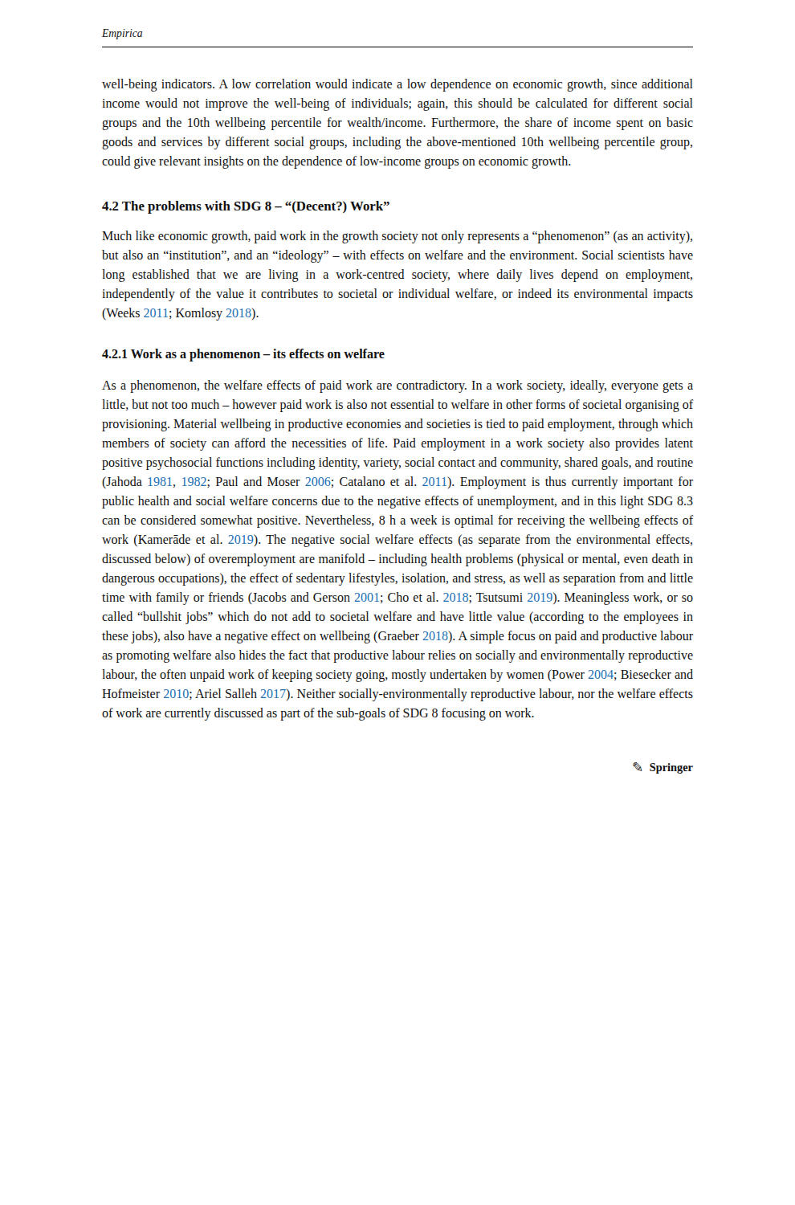Empirica
well-being indicators. A low correlation would indicate a low dependence on economic growth, since additional income would not improve the well-being of individuals; again, this should be calculated for different social groups and the 10th wellbeing percentile for wealth/income. Furthermore, the share of income spent on basic goods and services by different social groups, including the above-mentioned 10th wellbeing percentile group, could give relevant insights on the dependence of low-income groups on economic growth.
4.2 The problems with SDG 8 – “(Decent?) Work”
Much like economic growth, paid work in the growth society not only represents a “phenomenon” (as an activity), but also an “institution”, and an “ideology” – with effects on welfare and the environment. Social scientists have long established that we are living in a work-centred society, where daily lives depend on employment, independently of the value it contributes to societal or individual welfare, or indeed its environmental impacts (Weeks 2011; Komlosy 2018).
4.2.1 Work as a phenomenon – its effects on welfare
As a phenomenon, the welfare effects of paid work are contradictory. In a work society, ideally, everyone gets a little, but not too much – however paid work is also not essential to welfare in other forms of societal organising of provisioning. Material wellbeing in productive economies and societies is tied to paid employment, through which members of society can afford the necessities of life. Paid employment in a work society also provides latent positive psychosocial functions including identity, variety, social contact and community, shared goals, and routine (Jahoda 1981, 1982; Paul and Moser 2006; Catalano et al. 2011). Employment is thus currently important for public health and social welfare concerns due to the negative effects of unemployment, and in this light SDG 8.3 can be considered somewhat positive. Nevertheless, 8 h a week is optimal for receiving the wellbeing effects of work (Kamerāde et al. 2019). The negative social welfare effects (as separate from the environmental effects, discussed below) of overemployment are manifold – including health problems (physical or mental, even death in dangerous occupations), the effect of sedentary lifestyles, isolation, and stress, as well as separation from and little time with family or friends (Jacobs and Gerson 2001; Cho et al. 2018; Tsutsumi 2019). Meaningless work, or so called “bullshit jobs” which do not add to societal welfare and have little value (according to the employees in these jobs), also have a negative effect on wellbeing (Graeber 2018). A simple focus on paid and productive labour as promoting welfare also hides the fact that productive labour relies on socially and environmentally reproductive labour, the often unpaid work of keeping society going, mostly undertaken by women (Power 2004; Biesecker and Hofmeister 2010; Ariel Salleh 2017). Neither socially-environmentally reproductive labour, nor the welfare effects of work are currently discussed as part of the sub-goals of SDG 8 focusing on work.
✎ Springer